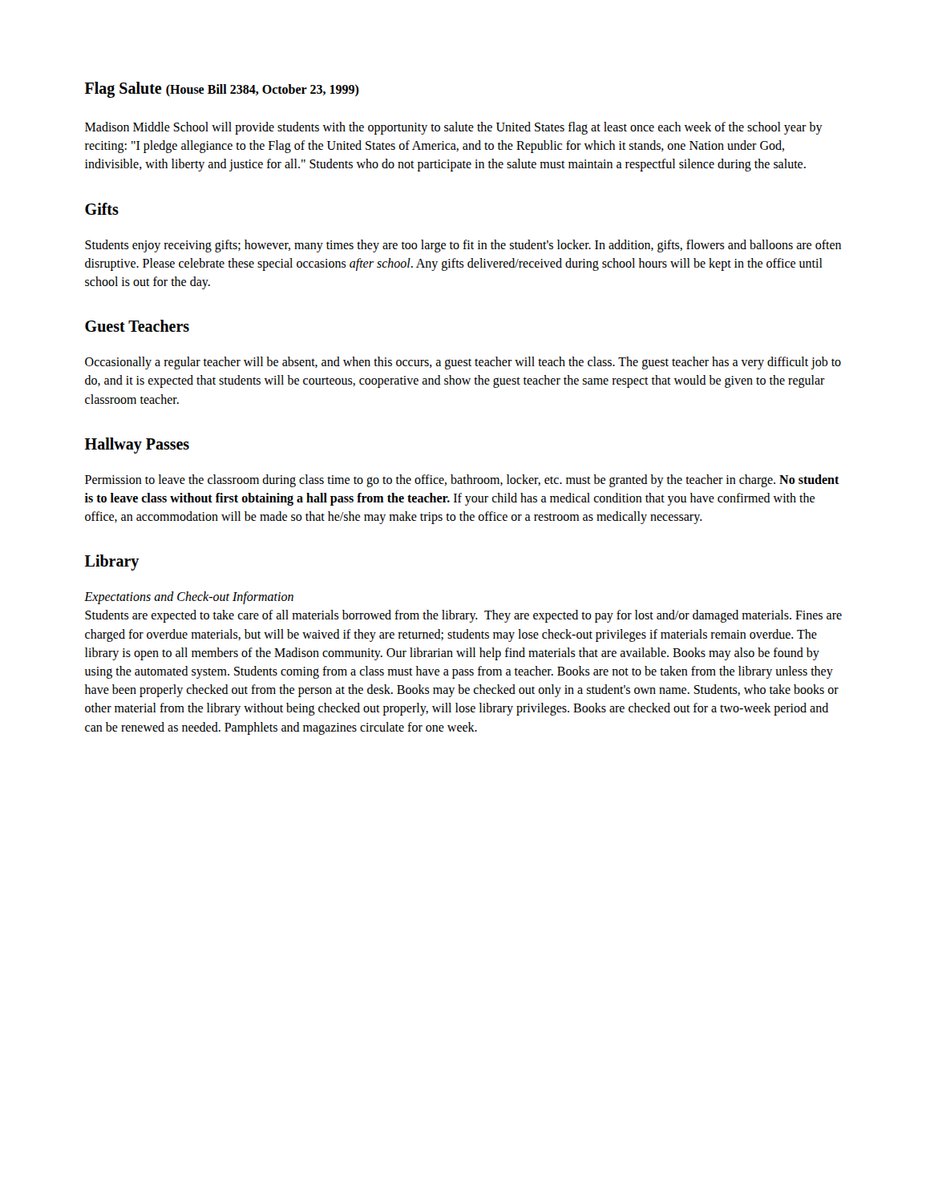Flag Salute (House Bill 2384, October 23, 1999)
Madison Middle School will provide students with the opportunity to salute the United States flag at least once each week of the school year by reciting: "I pledge allegiance to the Flag of the United States of America, and to the Republic for which it stands, one Nation under God, indivisible, with liberty and justice for all." Students who do not participate in the salute must maintain a respectful silence during the salute.
Gifts
Students enjoy receiving gifts; however, many times they are too large to fit in the student's locker. In addition, gifts, flowers and balloons are often disruptive. Please celebrate these special occasions after school. Any gifts delivered/received during school hours will be kept in the office until school is out for the day.
Guest Teachers
Occasionally a regular teacher will be absent, and when this occurs, a guest teacher will teach the class. The guest teacher has a very difficult job to do, and it is expected that students will be courteous, cooperative and show the guest teacher the same respect that would be given to the regular classroom teacher.
Hallway Passes
Permission to leave the classroom during class time to go to the office, bathroom, locker, etc. must be granted by the teacher in charge. No student is to leave class without first obtaining a hall pass from the teacher. If your child has a medical condition that you have confirmed with the office, an accommodation will be made so that he/she may make trips to the office or a restroom as medically necessary.
Library
Expectations and Check-out Information
Students are expected to take care of all materials borrowed from the library. They are expected to pay for lost and/or damaged materials. Fines are charged for overdue materials, but will be waived if they are returned; students may lose check-out privileges if materials remain overdue. The library is open to all members of the Madison community. Our librarian will help find materials that are available. Books may also be found by using the automated system. Students coming from a class must have a pass from a teacher. Books are not to be taken from the library unless they have been properly checked out from the person at the desk. Books may be checked out only in a student's own name. Students, who take books or other material from the library without being checked out properly, will lose library privileges. Books are checked out for a two-week period and can be renewed as needed. Pamphlets and magazines circulate for one week.